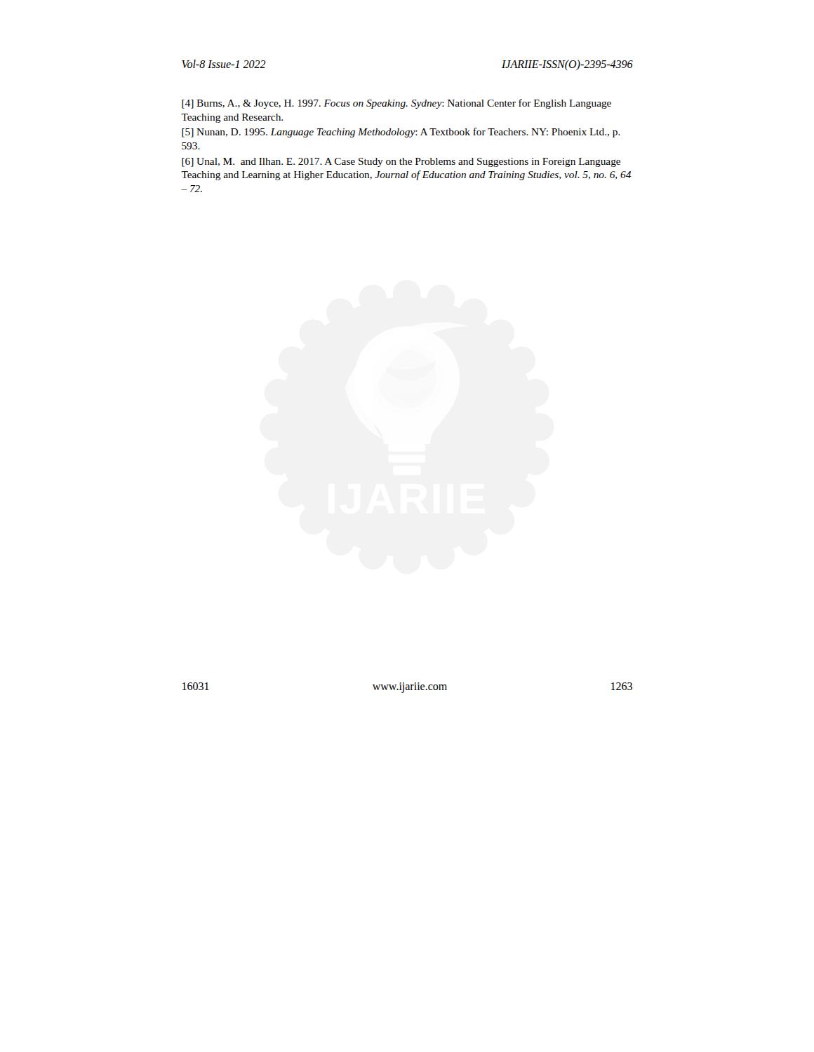Vol-8 Issue-1 2022 IJARIIE-ISSN(O)-2395-4396
[4] Burns, A., & Joyce, H. 1997. Focus on Speaking. Sydney: National Center for English Language Teaching and Research.
[5] Nunan, D. 1995. Language Teaching Methodology: A Textbook for Teachers. NY: Phoenix Ltd., p. 593.
[6] Unal, M. and Ilhan. E. 2017. A Case Study on the Problems and Suggestions in Foreign Language Teaching and Learning at Higher Education, Journal of Education and Training Studies, vol. 5, no. 6, 64 – 72.
IJARIIE
16031 www.ijariie.com 1263